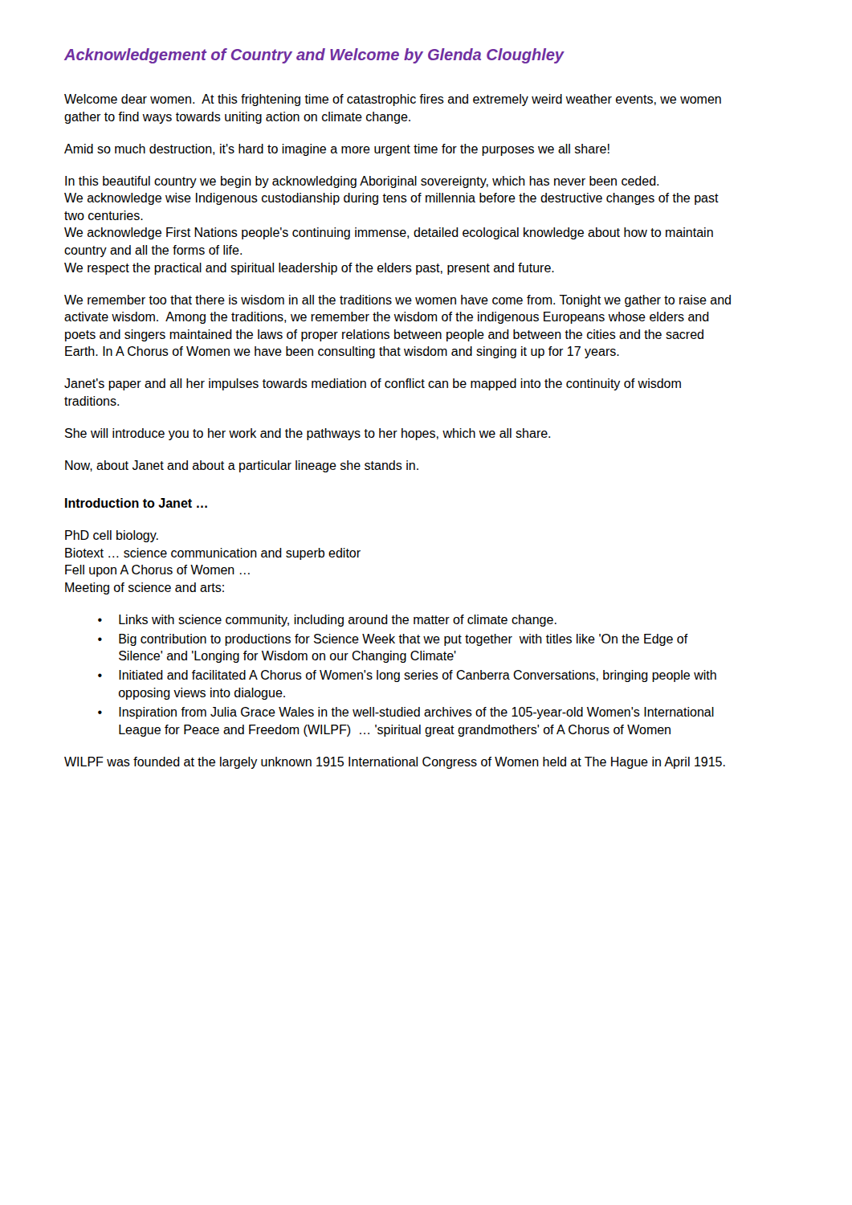Acknowledgement of Country and Welcome by Glenda Cloughley
Welcome dear women. At this frightening time of catastrophic fires and extremely weird weather events, we women gather to find ways towards uniting action on climate change.
Amid so much destruction, it's hard to imagine a more urgent time for the purposes we all share!
In this beautiful country we begin by acknowledging Aboriginal sovereignty, which has never been ceded.
We acknowledge wise Indigenous custodianship during tens of millennia before the destructive changes of the past two centuries.
We acknowledge First Nations people's continuing immense, detailed ecological knowledge about how to maintain country and all the forms of life.
We respect the practical and spiritual leadership of the elders past, present and future.
We remember too that there is wisdom in all the traditions we women have come from. Tonight we gather to raise and activate wisdom. Among the traditions, we remember the wisdom of the indigenous Europeans whose elders and poets and singers maintained the laws of proper relations between people and between the cities and the sacred Earth. In A Chorus of Women we have been consulting that wisdom and singing it up for 17 years.
Janet's paper and all her impulses towards mediation of conflict can be mapped into the continuity of wisdom traditions.
She will introduce you to her work and the pathways to her hopes, which we all share.
Now, about Janet and about a particular lineage she stands in.
Introduction to Janet …
PhD cell biology.
Biotext … science communication and superb editor
Fell upon A Chorus of Women …
Meeting of science and arts:
Links with science community, including around the matter of climate change.
Big contribution to productions for Science Week that we put together with titles like 'On the Edge of Silence' and 'Longing for Wisdom on our Changing Climate'
Initiated and facilitated A Chorus of Women's long series of Canberra Conversations, bringing people with opposing views into dialogue.
Inspiration from Julia Grace Wales in the well-studied archives of the 105-year-old Women's International League for Peace and Freedom (WILPF) … 'spiritual great grandmothers' of A Chorus of Women
WILPF was founded at the largely unknown 1915 International Congress of Women held at The Hague in April 1915.